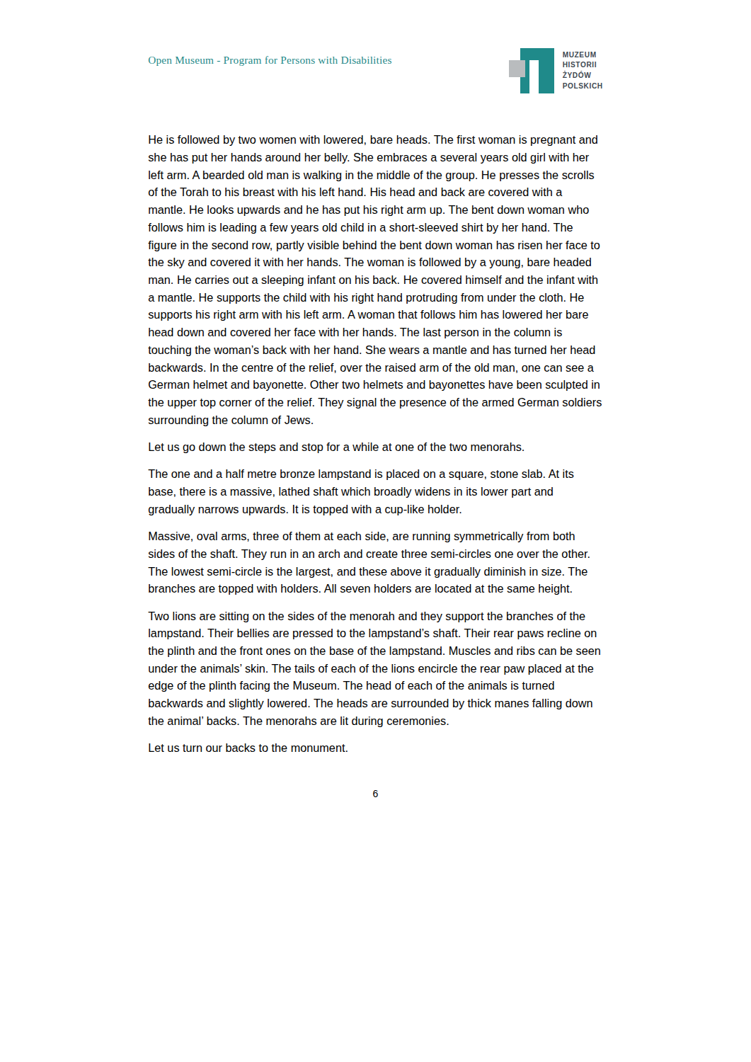Open Museum - Program for Persons with Disabilities
Muzeum
Historii
Żydów
Polskich
He is followed by two women with lowered, bare heads. The first woman is pregnant and she has put her hands around her belly. She embraces a several years old girl with her left arm. A bearded old man is walking in the middle of the group. He presses the scrolls of the Torah to his breast with his left hand. His head and back are covered with a mantle. He looks upwards and he has put his right arm up. The bent down woman who follows him is leading a few years old child in a short-sleeved shirt by her hand. The figure in the second row, partly visible behind the bent down woman has risen her face to the sky and covered it with her hands. The woman is followed by a young, bare headed man. He carries out a sleeping infant on his back. He covered himself and the infant with a mantle. He supports the child with his right hand protruding from under the cloth. He supports his right arm with his left arm. A woman that follows him has lowered her bare head down and covered her face with her hands. The last person in the column is touching the woman’s back with her hand. She wears a mantle and has turned her head backwards. In the centre of the relief, over the raised arm of the old man, one can see a German helmet and bayonette. Other two helmets and bayonettes have been sculpted in the upper top corner of the relief. They signal the presence of the armed German soldiers surrounding the column of Jews.
Let us go down the steps and stop for a while at one of the two menorahs.
The one and a half metre bronze lampstand is placed on a square, stone slab. At its base, there is a massive, lathed shaft which broadly widens in its lower part and gradually narrows upwards. It is topped with a cup-like holder.
Massive, oval arms, three of them at each side, are running symmetrically from both sides of the shaft. They run in an arch and create three semi-circles one over the other. The lowest semi-circle is the largest, and these above it gradually diminish in size. The branches are topped with holders. All seven holders are located at the same height.
Two lions are sitting on the sides of the menorah and they support the branches of the lampstand. Their bellies are pressed to the lampstand’s shaft. Their rear paws recline on the plinth and the front ones on the base of the lampstand. Muscles and ribs can be seen under the animals’ skin. The tails of each of the lions encircle the rear paw placed at the edge of the plinth facing the Museum. The head of each of the animals is turned backwards and slightly lowered. The heads are surrounded by thick manes falling down the animal’ backs. The menorahs are lit during ceremonies.
Let us turn our backs to the monument.
6